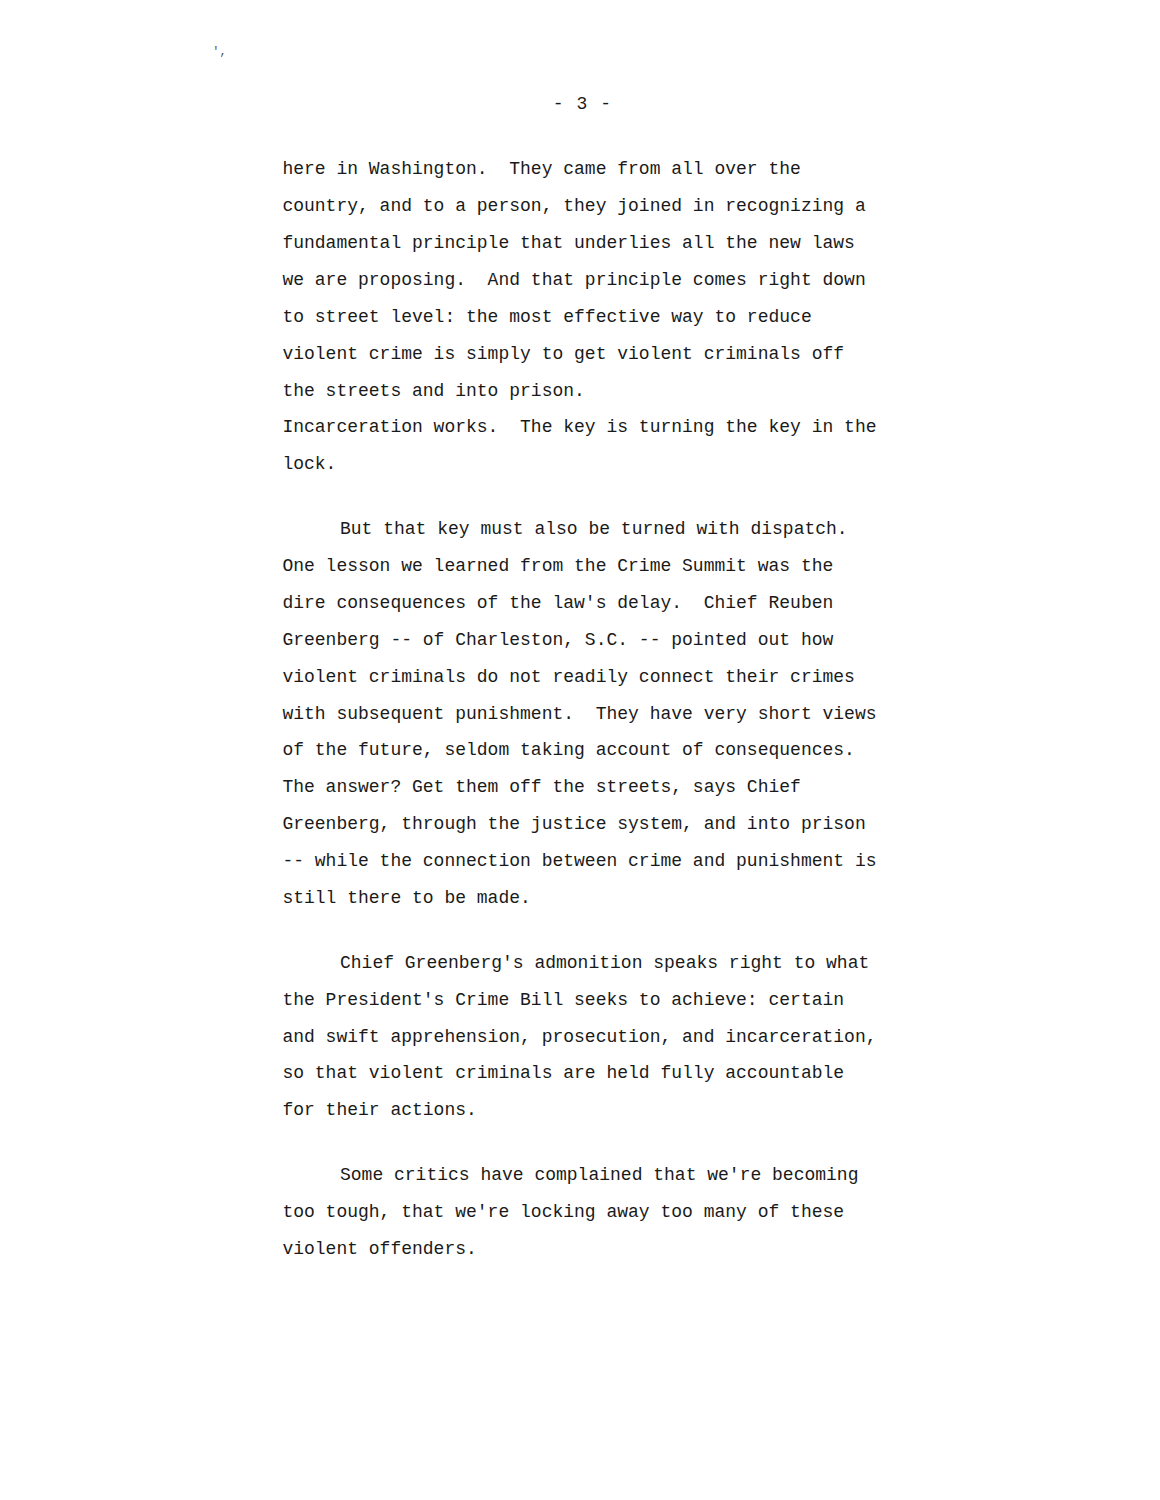',
- 3 -
here in Washington. They came from all over the country, and to a person, they joined in recognizing a fundamental principle that underlies all the new laws we are proposing. And that principle comes right down to street level: the most effective way to reduce violent crime is simply to get violent criminals off the streets and into prison.
Incarceration works. The key is turning the key in the lock.
But that key must also be turned with dispatch. One lesson we learned from the Crime Summit was the dire consequences of the law's delay. Chief Reuben Greenberg -- of Charleston, S.C. -- pointed out how violent criminals do not readily connect their crimes with subsequent punishment. They have very short views of the future, seldom taking account of consequences. The answer? Get them off the streets, says Chief Greenberg, through the justice system, and into prison -- while the connection between crime and punishment is still there to be made.
Chief Greenberg's admonition speaks right to what the President's Crime Bill seeks to achieve: certain and swift apprehension, prosecution, and incarceration, so that violent criminals are held fully accountable for their actions.
Some critics have complained that we're becoming too tough, that we're locking away too many of these violent offenders.